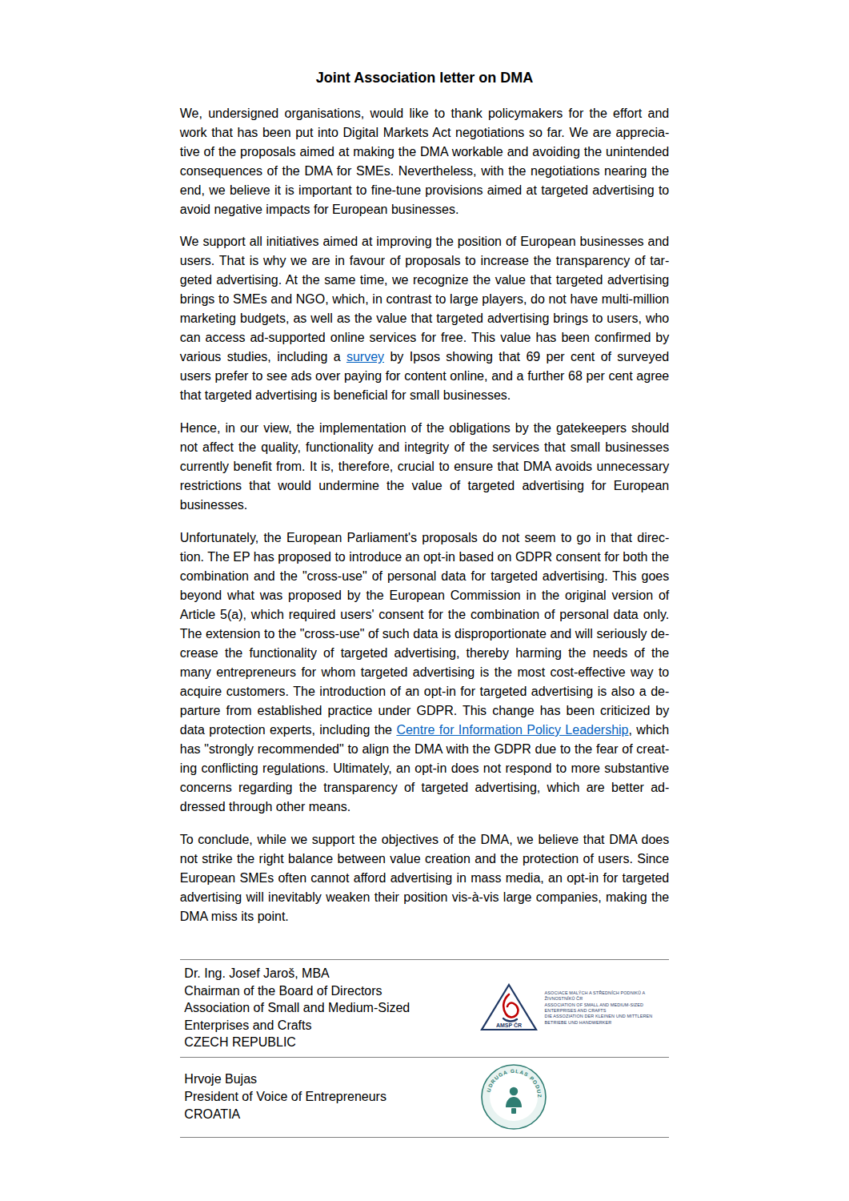Joint Association letter on DMA
We, undersigned organisations, would like to thank policymakers for the effort and work that has been put into Digital Markets Act negotiations so far. We are appreciative of the proposals aimed at making the DMA workable and avoiding the unintended consequences of the DMA for SMEs. Nevertheless, with the negotiations nearing the end, we believe it is important to fine-tune provisions aimed at targeted advertising to avoid negative impacts for European businesses.
We support all initiatives aimed at improving the position of European businesses and users. That is why we are in favour of proposals to increase the transparency of targeted advertising. At the same time, we recognize the value that targeted advertising brings to SMEs and NGO, which, in contrast to large players, do not have multi-million marketing budgets, as well as the value that targeted advertising brings to users, who can access ad-supported online services for free. This value has been confirmed by various studies, including a survey by Ipsos showing that 69 per cent of surveyed users prefer to see ads over paying for content online, and a further 68 per cent agree that targeted advertising is beneficial for small businesses.
Hence, in our view, the implementation of the obligations by the gatekeepers should not affect the quality, functionality and integrity of the services that small businesses currently benefit from. It is, therefore, crucial to ensure that DMA avoids unnecessary restrictions that would undermine the value of targeted advertising for European businesses.
Unfortunately, the European Parliament's proposals do not seem to go in that direction. The EP has proposed to introduce an opt-in based on GDPR consent for both the combination and the "cross-use" of personal data for targeted advertising. This goes beyond what was proposed by the European Commission in the original version of Article 5(a), which required users' consent for the combination of personal data only. The extension to the "cross-use" of such data is disproportionate and will seriously decrease the functionality of targeted advertising, thereby harming the needs of the many entrepreneurs for whom targeted advertising is the most cost-effective way to acquire customers. The introduction of an opt-in for targeted advertising is also a departure from established practice under GDPR. This change has been criticized by data protection experts, including the Centre for Information Policy Leadership, which has "strongly recommended" to align the DMA with the GDPR due to the fear of creating conflicting regulations. Ultimately, an opt-in does not respond to more substantive concerns regarding the transparency of targeted advertising, which are better addressed through other means.
To conclude, while we support the objectives of the DMA, we believe that DMA does not strike the right balance between value creation and the protection of users. Since European SMEs often cannot afford advertising in mass media, an opt-in for targeted advertising will inevitably weaken their position vis-à-vis large companies, making the DMA miss its point.
| Dr. Ing. Josef Jaroš, MBA Chairman of the Board of Directors Association of Small and Medium-Sized Enterprises and Crafts CZECH REPUBLIC | AMSP ČR ASOCIACE MALÝCH A STŘEDNÍCH PODNIKŮ A ŽIVNOSTNÍKŮ ČR ASSOCIATION OF SMALL AND MEDIUM-SIZED ENTERPRISES AND CRAFTS DIE ASSOZIATION DER KLEINEN UND MITTLEREN BETRIEBE UND HANDWERKER |
| Hrvoje Bujas President of Voice of Entrepreneurs CROATIA | UDRUGA GLAS PODUZETNIKA |